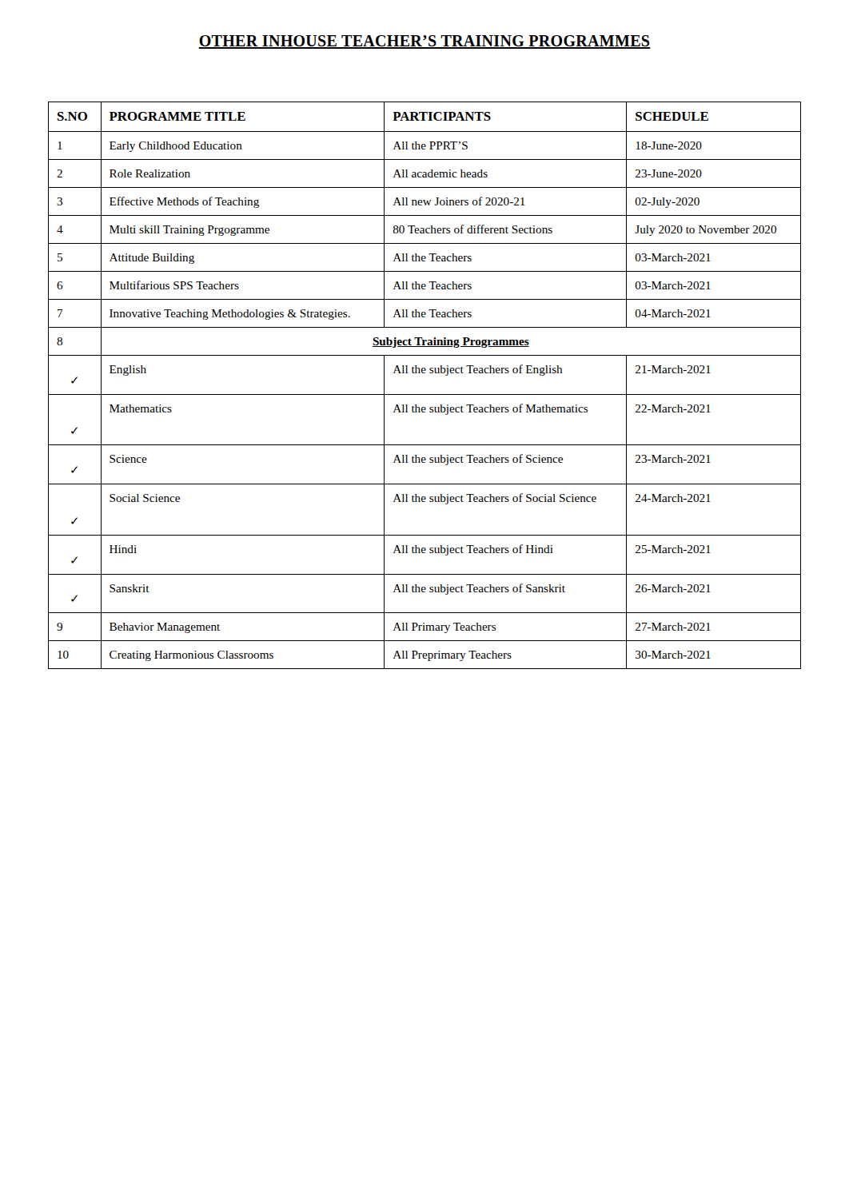OTHER INHOUSE TEACHER’S TRAINING PROGRAMMES
| S.NO | PROGRAMME TITLE | PARTICIPANTS | SCHEDULE |
| --- | --- | --- | --- |
| 1 | Early Childhood Education | All the PPRT’S | 18-June-2020 |
| 2 | Role Realization | All academic heads | 23-June-2020 |
| 3 | Effective Methods of Teaching | All new Joiners of 2020-21 | 02-July-2020 |
| 4 | Multi skill Training Prgogramme | 80 Teachers of different Sections | July 2020 to November 2020 |
| 5 | Attitude Building | All the Teachers | 03-March-2021 |
| 6 | Multifarious SPS Teachers | All the Teachers | 03-March-2021 |
| 7 | Innovative Teaching Methodologies & Strategies. | All the Teachers | 04-March-2021 |
| 8 | Subject Training Programmes |
| ✓ | English | All the subject Teachers of English | 21-March-2021 |
| ✓ | Mathematics | All the subject Teachers of Mathematics | 22-March-2021 |
| ✓ | Science | All the subject Teachers of Science | 23-March-2021 |
| ✓ | Social Science | All the subject Teachers of Social Science | 24-March-2021 |
| ✓ | Hindi | All the subject Teachers of Hindi | 25-March-2021 |
| ✓ | Sanskrit | All the subject Teachers of Sanskrit | 26-March-2021 |
| 9 | Behavior Management | All Primary Teachers | 27-March-2021 |
| 10 | Creating Harmonious Classrooms | All Preprimary Teachers | 30-March-2021 |